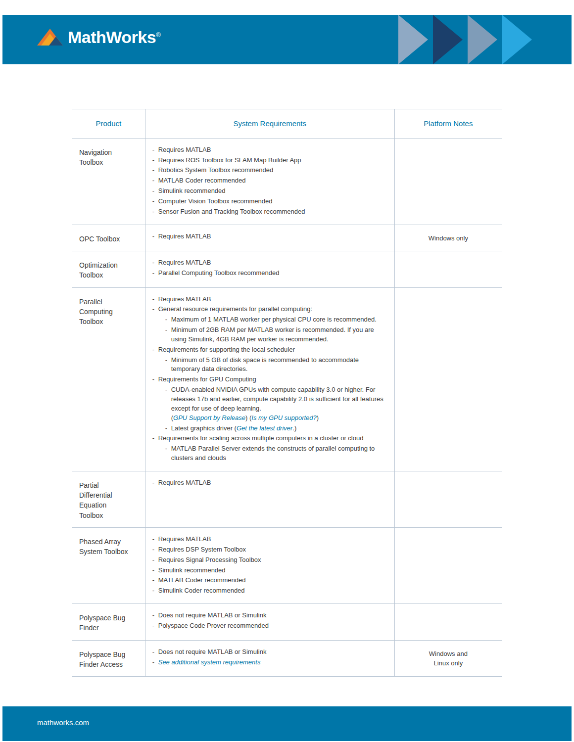MathWorks®
| Product | System Requirements | Platform Notes |
| --- | --- | --- |
| Navigation Toolbox | Requires MATLAB Requires ROS Toolbox for SLAM Map Builder App Robotics System Toolbox recommended MATLAB Coder recommended Simulink recommended Computer Vision Toolbox recommended Sensor Fusion and Tracking Toolbox recommended | |
| OPC Toolbox | Requires MATLAB | Windows only |
| Optimization Toolbox | Requires MATLAB Parallel Computing Toolbox recommended | |
| Parallel Computing Toolbox | Requires MATLAB General resource requirements for parallel computing: Maximum of 1 MATLAB worker per physical CPU core is recommended. Minimum of 2GB RAM per MATLAB worker is recommended. If you are using Simulink, 4GB RAM per worker is recommended. Requirements for supporting the local scheduler Minimum of 5 GB of disk space is recommended to accommodate temporary data directories. Requirements for GPU Computing CUDA-enabled NVIDIA GPUs with compute capability 3.0 or higher. For releases 17b and earlier, compute capability 2.0 is sufficient for all features except for use of deep learning. ( GPU Support by Release ) ( Is my GPU supported? ) Latest graphics driver ( Get the latest driver .) Requirements for scaling across multiple computers in a cluster or cloud MATLAB Parallel Server extends the constructs of parallel computing to clusters and clouds | |
| Partial Differential Equation Toolbox | Requires MATLAB | |
| Phased Array System Toolbox | Requires MATLAB Requires DSP System Toolbox Requires Signal Processing Toolbox Simulink recommended MATLAB Coder recommended Simulink Coder recommended | |
| Polyspace Bug Finder | Does not require MATLAB or Simulink Polyspace Code Prover recommended | |
| Polyspace Bug Finder Access | Does not require MATLAB or Simulink See additional system requirements | Windows and Linux only |
mathworks.com